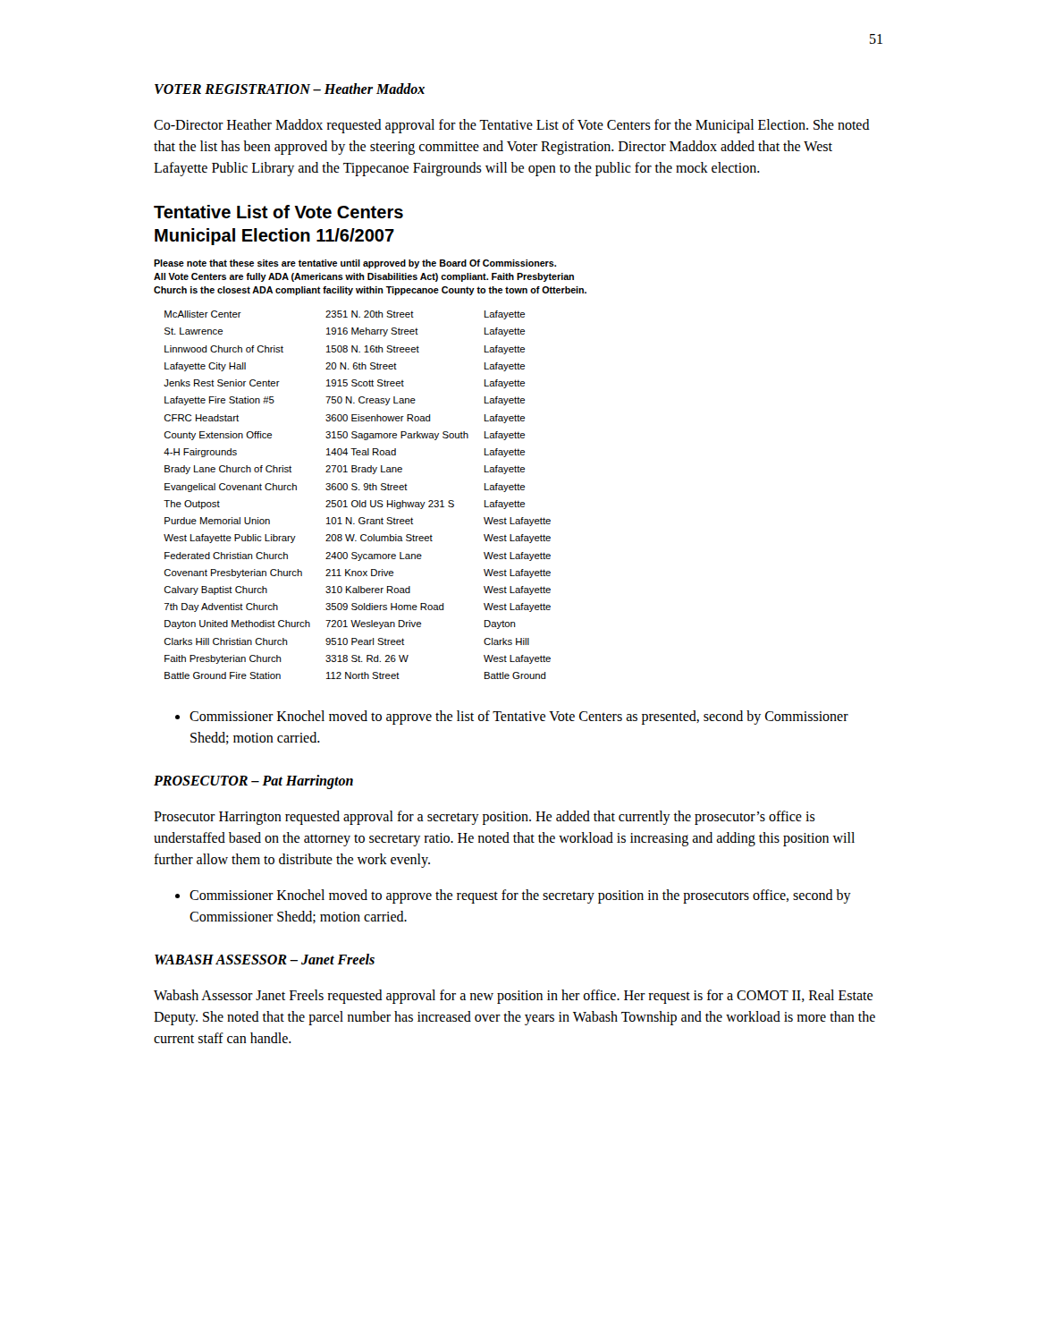51
VOTER REGISTRATION – Heather Maddox
Co-Director Heather Maddox requested approval for the Tentative List of Vote Centers for the Municipal Election. She noted that the list has been approved by the steering committee and Voter Registration. Director Maddox added that the West Lafayette Public Library and the Tippecanoe Fairgrounds will be open to the public for the mock election.
Tentative List of Vote Centers
Municipal Election 11/6/2007
Please note that these sites are tentative until approved by the Board Of Commissioners.
All Vote Centers are fully ADA (Americans with Disabilities Act) compliant. Faith Presbyterian
Church is the closest ADA compliant facility within Tippecanoe County to the town of Otterbein.
| McAllister Center | 2351 N. 20th Street | Lafayette |
| St. Lawrence | 1916 Meharry Street | Lafayette |
| Linnwood Church of Christ | 1508 N. 16th Streeet | Lafayette |
| Lafayette City Hall | 20 N. 6th Street | Lafayette |
| Jenks Rest Senior Center | 1915 Scott Street | Lafayette |
| Lafayette Fire Station #5 | 750 N. Creasy Lane | Lafayette |
| CFRC Headstart | 3600 Eisenhower Road | Lafayette |
| County Extension Office | 3150 Sagamore Parkway South | Lafayette |
| 4-H Fairgrounds | 1404 Teal Road | Lafayette |
| Brady Lane Church of Christ | 2701 Brady Lane | Lafayette |
| Evangelical Covenant Church | 3600 S. 9th Street | Lafayette |
| The Outpost | 2501 Old US Highway 231 S | Lafayette |
| Purdue Memorial Union | 101 N. Grant Street | West Lafayette |
| West Lafayette Public Library | 208 W. Columbia Street | West Lafayette |
| Federated Christian Church | 2400 Sycamore Lane | West Lafayette |
| Covenant Presbyterian Church | 211 Knox Drive | West Lafayette |
| Calvary Baptist Church | 310 Kalberer Road | West Lafayette |
| 7th Day Adventist Church | 3509 Soldiers Home Road | West Lafayette |
| Dayton United Methodist Church | 7201 Wesleyan Drive | Dayton |
| Clarks Hill Christian Church | 9510 Pearl Street | Clarks Hill |
| Faith Presbyterian Church | 3318 St. Rd. 26 W | West Lafayette |
| Battle Ground Fire Station | 112 North Street | Battle Ground |
Commissioner Knochel moved to approve the list of Tentative Vote Centers as presented, second by Commissioner Shedd; motion carried.
PROSECUTOR – Pat Harrington
Prosecutor Harrington requested approval for a secretary position. He added that currently the prosecutor’s office is understaffed based on the attorney to secretary ratio. He noted that the workload is increasing and adding this position will further allow them to distribute the work evenly.
Commissioner Knochel moved to approve the request for the secretary position in the prosecutors office, second by Commissioner Shedd; motion carried.
WABASH ASSESSOR – Janet Freels
Wabash Assessor Janet Freels requested approval for a new position in her office. Her request is for a COMOT II, Real Estate Deputy. She noted that the parcel number has increased over the years in Wabash Township and the workload is more than the current staff can handle.